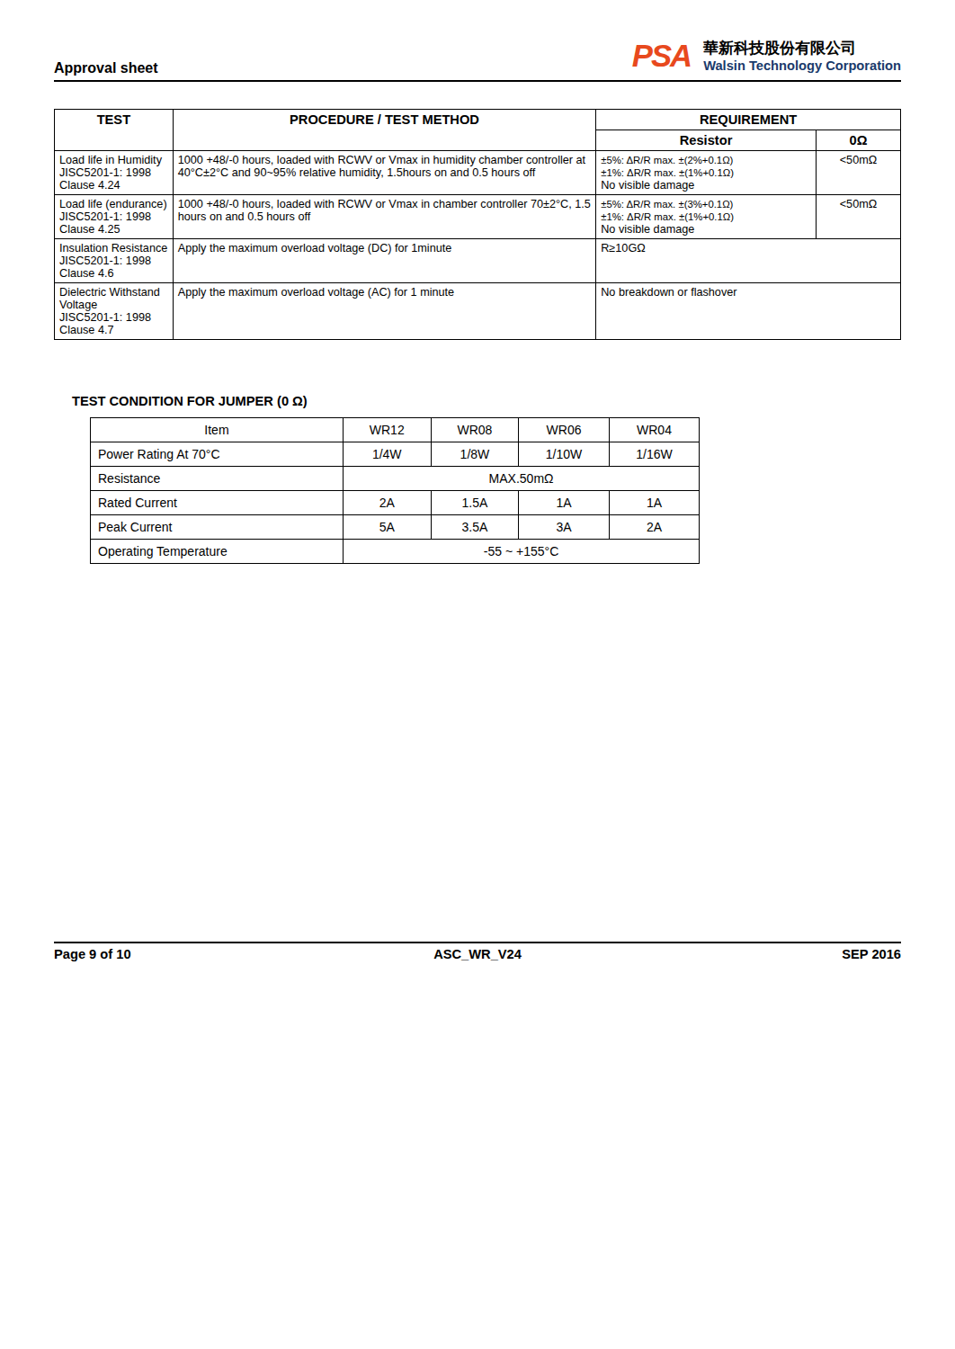Approval sheet
PSA 華新科技股份有限公司 Walsin Technology Corporation
| TEST | PROCEDURE / TEST METHOD | REQUIREMENT |
| --- | --- | --- |
| Resistor | 0Ω |
| Load life in Humidity JISC5201-1: 1998 Clause 4.24 | 1000 +48/-0 hours, loaded with RCWV or Vmax in humidity chamber controller at 40°C±2°C and 90~95% relative humidity, 1.5hours on and 0.5 hours off | ±5%: ΔR/R max. ±(2%+0.1Ω) ±1%: ΔR/R max. ±(1%+0.1Ω) No visible damage | <50mΩ |
| Load life (endurance) JISC5201-1: 1998 Clause 4.25 | 1000 +48/-0 hours, loaded with RCWV or Vmax in chamber controller 70±2°C, 1.5 hours on and 0.5 hours off | ±5%: ΔR/R max. ±(3%+0.1Ω) ±1%: ΔR/R max. ±(1%+0.1Ω) No visible damage | <50mΩ |
| Insulation Resistance JISC5201-1: 1998 Clause 4.6 | Apply the maximum overload voltage (DC) for 1minute | R≥10GΩ |
| Dielectric Withstand Voltage JISC5201-1: 1998 Clause 4.7 | Apply the maximum overload voltage (AC) for 1 minute | No breakdown or flashover |
TEST CONDITION FOR JUMPER (0 Ω)
| Item | WR12 | WR08 | WR06 | WR04 |
| --- | --- | --- | --- | --- |
| Power Rating At 70°C | 1/4W | 1/8W | 1/10W | 1/16W |
| Resistance | MAX.50mΩ |
| Rated Current | 2A | 1.5A | 1A | 1A |
| Peak Current | 5A | 3.5A | 3A | 2A |
| Operating Temperature | -55 ~ +155°C |
Page 9 of 10
ASC_WR_V24
SEP 2016